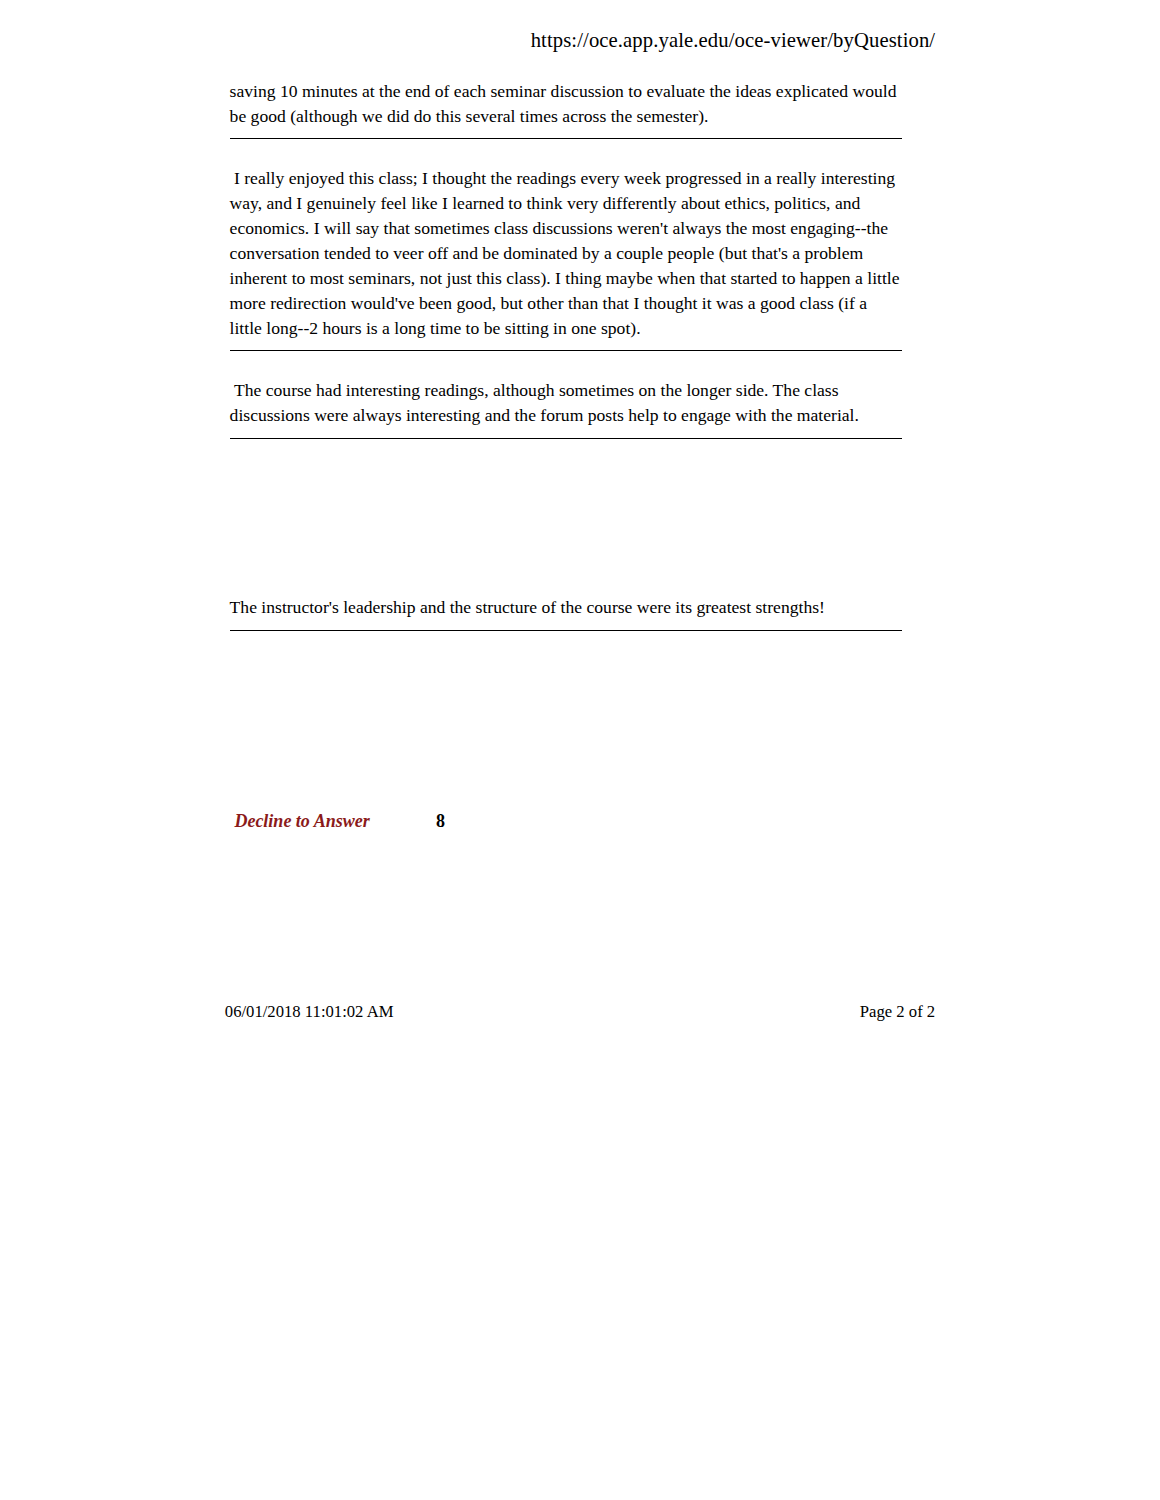https://oce.app.yale.edu/oce-viewer/byQuestion/
saving 10 minutes at the end of each seminar discussion to evaluate the ideas explicated would be good (although we did do this several times across the semester).
I really enjoyed this class; I thought the readings every week progressed in a really interesting way, and I genuinely feel like I learned to think very differently about ethics, politics, and economics. I will say that sometimes class discussions weren't always the most engaging--the conversation tended to veer off and be dominated by a couple people (but that's a problem inherent to most seminars, not just this class). I thing maybe when that started to happen a little more redirection would've been good, but other than that I thought it was a good class (if a little long--2 hours is a long time to be sitting in one spot).
The course had interesting readings, although sometimes on the longer side. The class discussions were always interesting and the forum posts help to engage with the material.
The instructor's leadership and the structure of the course were its greatest strengths!
Decline to Answer 8
06/01/2018 11:01:02 AM Page 2 of 2